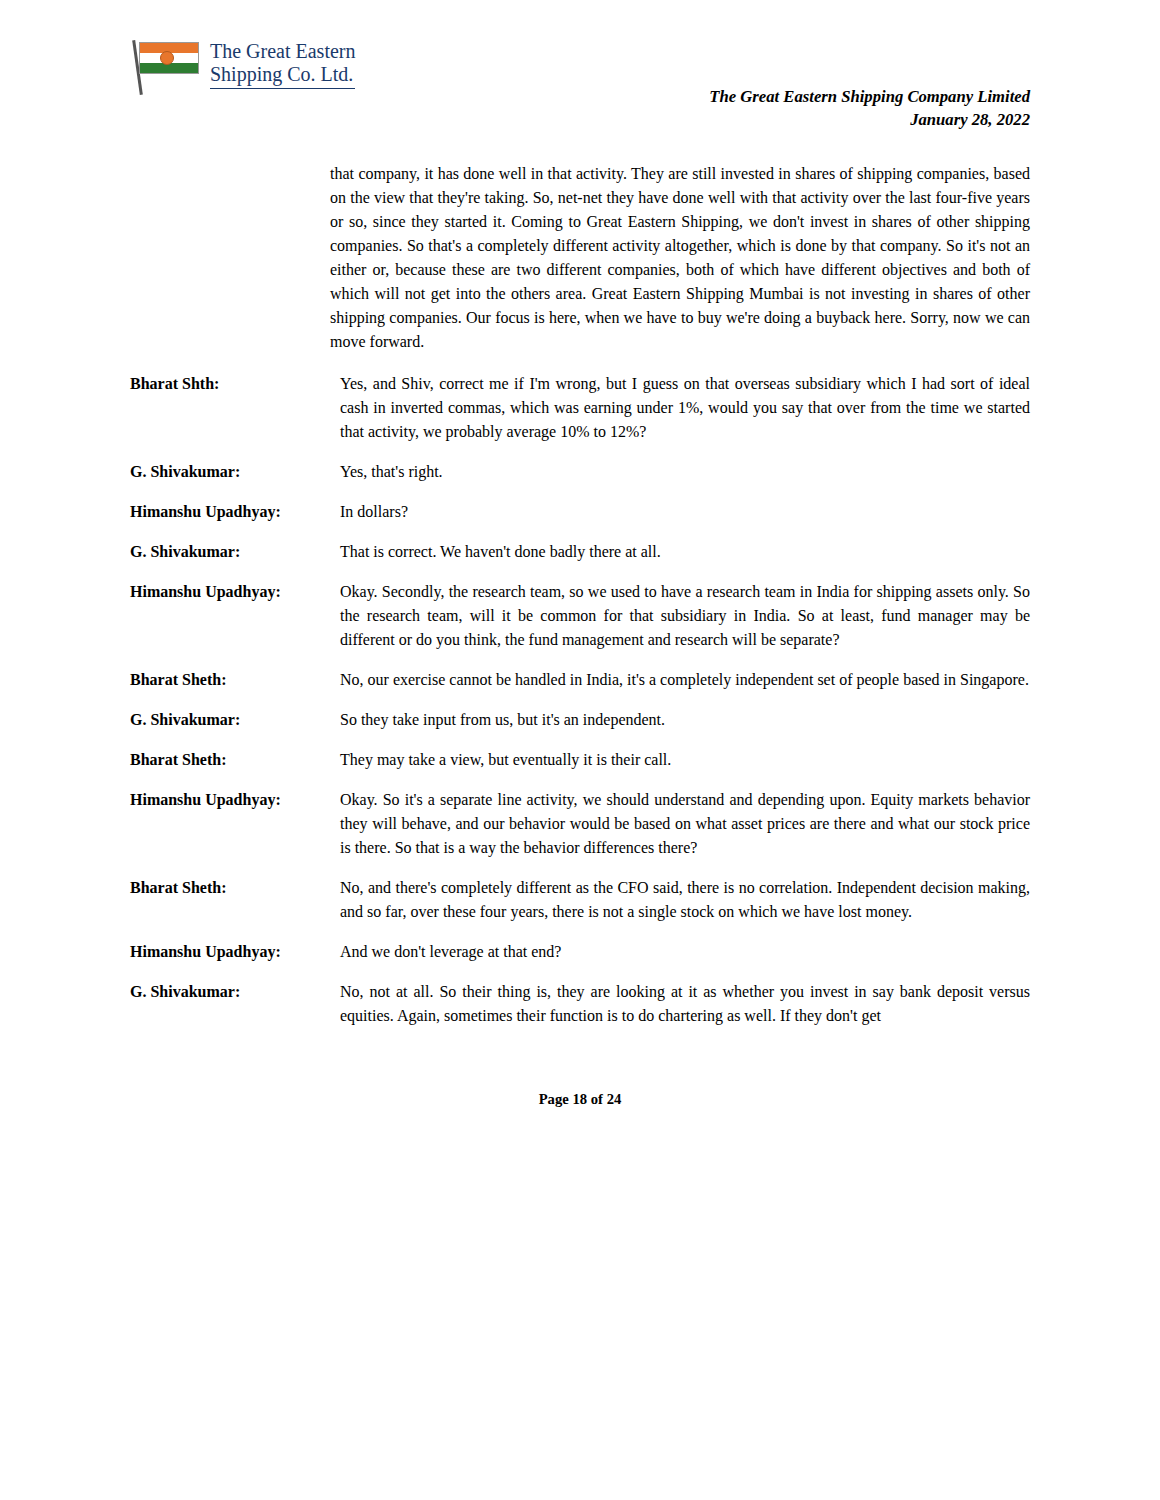The Great Eastern
Shipping Co. Ltd.
The Great Eastern Shipping Company Limited
January 28, 2022
that company, it has done well in that activity. They are still invested in shares of shipping companies, based on the view that they're taking. So, net-net they have done well with that activity over the last four-five years or so, since they started it. Coming to Great Eastern Shipping, we don't invest in shares of other shipping companies. So that's a completely different activity altogether, which is done by that company. So it's not an either or, because these are two different companies, both of which have different objectives and both of which will not get into the others area. Great Eastern Shipping Mumbai is not investing in shares of other shipping companies. Our focus is here, when we have to buy we're doing a buyback here. Sorry, now we can move forward.
Bharat Shth:
Yes, and Shiv, correct me if I'm wrong, but I guess on that overseas subsidiary which I had sort of ideal cash in inverted commas, which was earning under 1%, would you say that over from the time we started that activity, we probably average 10% to 12%?
G. Shivakumar:
Yes, that's right.
Himanshu Upadhyay:
In dollars?
G. Shivakumar:
That is correct. We haven't done badly there at all.
Himanshu Upadhyay:
Okay. Secondly, the research team, so we used to have a research team in India for shipping assets only. So the research team, will it be common for that subsidiary in India. So at least, fund manager may be different or do you think, the fund management and research will be separate?
Bharat Sheth:
No, our exercise cannot be handled in India, it's a completely independent set of people based in Singapore.
G. Shivakumar:
So they take input from us, but it's an independent.
Bharat Sheth:
They may take a view, but eventually it is their call.
Himanshu Upadhyay:
Okay. So it's a separate line activity, we should understand and depending upon. Equity markets behavior they will behave, and our behavior would be based on what asset prices are there and what our stock price is there. So that is a way the behavior differences there?
Bharat Sheth:
No, and there's completely different as the CFO said, there is no correlation. Independent decision making, and so far, over these four years, there is not a single stock on which we have lost money.
Himanshu Upadhyay:
And we don't leverage at that end?
G. Shivakumar:
No, not at all. So their thing is, they are looking at it as whether you invest in say bank deposit versus equities. Again, sometimes their function is to do chartering as well. If they don't get
Page 18 of 24